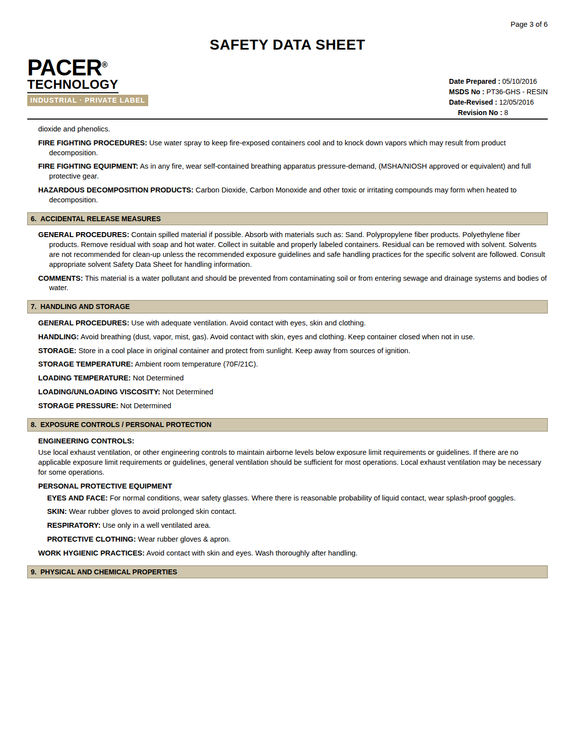Page 3 of 6
SAFETY DATA SHEET
PACER®
TECHNOLOGY
INDUSTRIAL · PRIVATE LABEL
Date Prepared : 05/10/2016
MSDS No : PT36-GHS - RESIN
Date-Revised : 12/05/2016
Revision No : 8
dioxide and phenolics.
FIRE FIGHTING PROCEDURES: Use water spray to keep fire-exposed containers cool and to knock down vapors which may result from product decomposition.
FIRE FIGHTING EQUIPMENT: As in any fire, wear self-contained breathing apparatus pressure-demand, (MSHA/NIOSH approved or equivalent) and full protective gear.
HAZARDOUS DECOMPOSITION PRODUCTS: Carbon Dioxide, Carbon Monoxide and other toxic or irritating compounds may form when heated to decomposition.
6. ACCIDENTAL RELEASE MEASURES
GENERAL PROCEDURES: Contain spilled material if possible. Absorb with materials such as: Sand. Polypropylene fiber products. Polyethylene fiber products. Remove residual with soap and hot water. Collect in suitable and properly labeled containers. Residual can be removed with solvent. Solvents are not recommended for clean-up unless the recommended exposure guidelines and safe handling practices for the specific solvent are followed. Consult appropriate solvent Safety Data Sheet for handling information.
COMMENTS: This material is a water pollutant and should be prevented from contaminating soil or from entering sewage and drainage systems and bodies of water.
7. HANDLING AND STORAGE
GENERAL PROCEDURES: Use with adequate ventilation. Avoid contact with eyes, skin and clothing.
HANDLING: Avoid breathing (dust, vapor, mist, gas). Avoid contact with skin, eyes and clothing. Keep container closed when not in use.
STORAGE: Store in a cool place in original container and protect from sunlight. Keep away from sources of ignition.
STORAGE TEMPERATURE: Ambient room temperature (70F/21C).
LOADING TEMPERATURE: Not Determined
LOADING/UNLOADING VISCOSITY: Not Determined
STORAGE PRESSURE: Not Determined
8. EXPOSURE CONTROLS / PERSONAL PROTECTION
ENGINEERING CONTROLS:
Use local exhaust ventilation, or other engineering controls to maintain airborne levels below exposure limit requirements or guidelines. If there are no applicable exposure limit requirements or guidelines, general ventilation should be sufficient for most operations. Local exhaust ventilation may be necessary for some operations.
PERSONAL PROTECTIVE EQUIPMENT
EYES AND FACE: For normal conditions, wear safety glasses. Where there is reasonable probability of liquid contact, wear splash-proof goggles.
SKIN: Wear rubber gloves to avoid prolonged skin contact.
RESPIRATORY: Use only in a well ventilated area.
PROTECTIVE CLOTHING: Wear rubber gloves & apron.
WORK HYGIENIC PRACTICES: Avoid contact with skin and eyes. Wash thoroughly after handling.
9. PHYSICAL AND CHEMICAL PROPERTIES